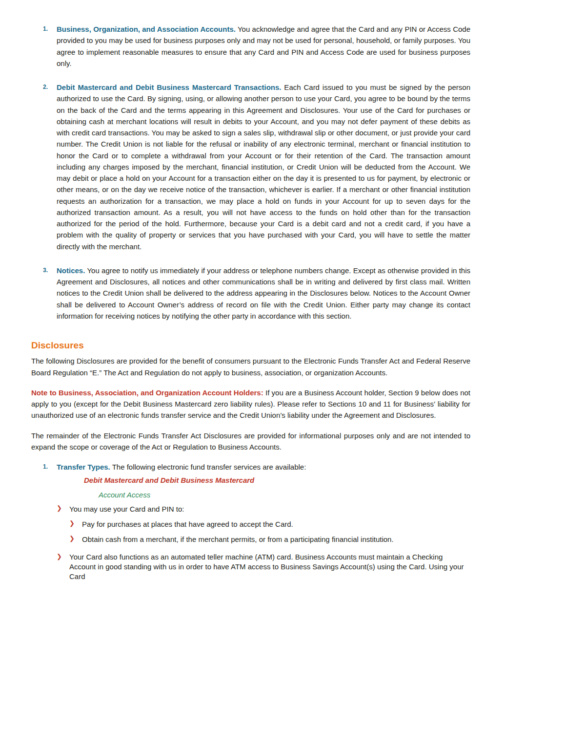Business, Organization, and Association Accounts. You acknowledge and agree that the Card and any PIN or Access Code provided to you may be used for business purposes only and may not be used for personal, household, or family purposes. You agree to implement reasonable measures to ensure that any Card and PIN and Access Code are used for business purposes only.
Debit Mastercard and Debit Business Mastercard Transactions. Each Card issued to you must be signed by the person authorized to use the Card. By signing, using, or allowing another person to use your Card, you agree to be bound by the terms on the back of the Card and the terms appearing in this Agreement and Disclosures. Your use of the Card for purchases or obtaining cash at merchant locations will result in debits to your Account, and you may not defer payment of these debits as with credit card transactions. You may be asked to sign a sales slip, withdrawal slip or other document, or just provide your card number. The Credit Union is not liable for the refusal or inability of any electronic terminal, merchant or financial institution to honor the Card or to complete a withdrawal from your Account or for their retention of the Card. The transaction amount including any charges imposed by the merchant, financial institution, or Credit Union will be deducted from the Account. We may debit or place a hold on your Account for a transaction either on the day it is presented to us for payment, by electronic or other means, or on the day we receive notice of the transaction, whichever is earlier. If a merchant or other financial institution requests an authorization for a transaction, we may place a hold on funds in your Account for up to seven days for the authorized transaction amount. As a result, you will not have access to the funds on hold other than for the transaction authorized for the period of the hold. Furthermore, because your Card is a debit card and not a credit card, if you have a problem with the quality of property or services that you have purchased with your Card, you will have to settle the matter directly with the merchant.
Notices. You agree to notify us immediately if your address or telephone numbers change. Except as otherwise provided in this Agreement and Disclosures, all notices and other communications shall be in writing and delivered by first class mail. Written notices to the Credit Union shall be delivered to the address appearing in the Disclosures below. Notices to the Account Owner shall be delivered to Account Owner’s address of record on file with the Credit Union. Either party may change its contact information for receiving notices by notifying the other party in accordance with this section.
Disclosures
The following Disclosures are provided for the benefit of consumers pursuant to the Electronic Funds Transfer Act and Federal Reserve Board Regulation “E.” The Act and Regulation do not apply to business, association, or organization Accounts.
Note to Business, Association, and Organization Account Holders: If you are a Business Account holder, Section 9 below does not apply to you (except for the Debit Business Mastercard zero liability rules). Please refer to Sections 10 and 11 for Business’ liability for unauthorized use of an electronic funds transfer service and the Credit Union’s liability under the Agreement and Disclosures.
The remainder of the Electronic Funds Transfer Act Disclosures are provided for informational purposes only and are not intended to expand the scope or coverage of the Act or Regulation to Business Accounts.
Transfer Types. The following electronic fund transfer services are available:
Debit Mastercard and Debit Business Mastercard
Account Access
You may use your Card and PIN to:
Pay for purchases at places that have agreed to accept the Card.
Obtain cash from a merchant, if the merchant permits, or from a participating financial institution.
Your Card also functions as an automated teller machine (ATM) card. Business Accounts must maintain a Checking Account in good standing with us in order to have ATM access to Business Savings Account(s) using the Card. Using your Card